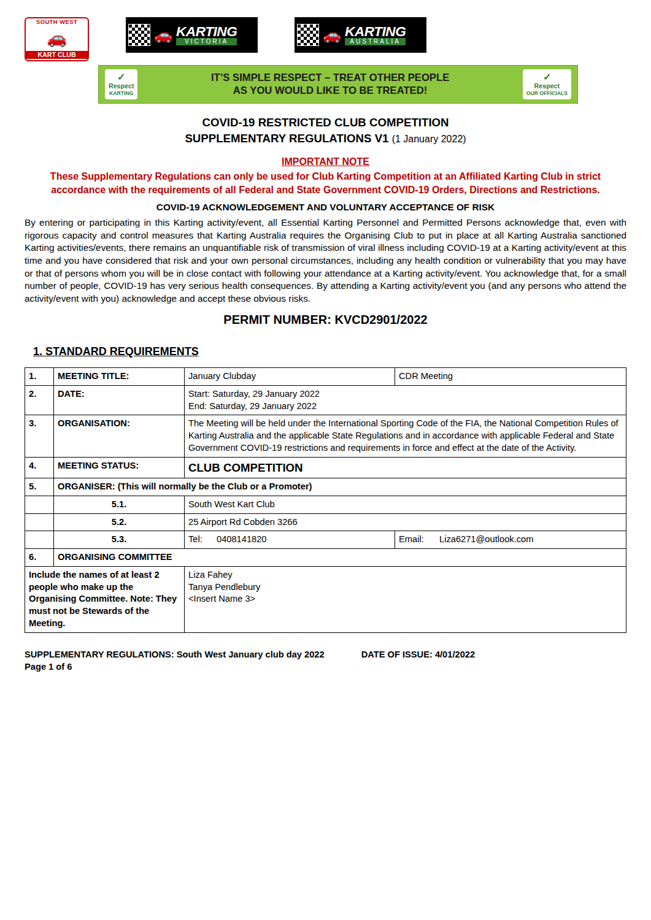SOUTH WEST
🚗
KART CLUB
🚗
KARTING VICTORIA
🚗
KARTING AUSTRALIA
✓Respect
KARTING
IT’S SIMPLE RESPECT – TREAT OTHER PEOPLE
AS YOU WOULD LIKE TO BE TREATED!
✓Respect
OUR OFFICIALS
COVID-19 RESTRICTED CLUB COMPETITION
SUPPLEMENTARY REGULATIONS V1 (1 January 2022)
IMPORTANT NOTE
These Supplementary Regulations can only be used for Club Karting Competition at an Affiliated Karting Club in strict accordance with the requirements of all Federal and State Government COVID-19 Orders, Directions and Restrictions.
COVID-19 ACKNOWLEDGEMENT AND VOLUNTARY ACCEPTANCE OF RISK
By entering or participating in this Karting activity/event, all Essential Karting Personnel and Permitted Persons acknowledge that, even with rigorous capacity and control measures that Karting Australia requires the Organising Club to put in place at all Karting Australia sanctioned Karting activities/events, there remains an unquantifiable risk of transmission of viral illness including COVID-19 at a Karting activity/event at this time and you have considered that risk and your own personal circumstances, including any health condition or vulnerability that you may have or that of persons whom you will be in close contact with following your attendance at a Karting activity/event. You acknowledge that, for a small number of people, COVID-19 has very serious health consequences. By attending a Karting activity/event you (and any persons who attend the activity/event with you) acknowledge and accept these obvious risks.
PERMIT NUMBER: KVCD2901/2022
1. STANDARD REQUIREMENTS
| 1. | MEETING TITLE: | January Clubday | CDR Meeting |
| 2. | DATE: | Start: Saturday, 29 January 2022 End: Saturday, 29 January 2022 |
| 3. | ORGANISATION: | The Meeting will be held under the International Sporting Code of the FIA, the National Competition Rules of Karting Australia and the applicable State Regulations and in accordance with applicable Federal and State Government COVID-19 restrictions and requirements in force and effect at the date of the Activity. |
| 4. | MEETING STATUS: | CLUB COMPETITION |
| 5. | ORGANISER: (This will normally be the Club or a Promoter) |
| | 5.1. | South West Kart Club |
| | 5.2. | 25 Airport Rd Cobden 3266 |
| | 5.3. | / Tel: / 0408141820 / | / Email: / Liza6271@outlook.com / |
| 6. | ORGANISING COMMITTEE |
| Include the names of at least 2 people who make up the Organising Committee. Note: They must not be Stewards of the Meeting. | Liza Fahey Tanya Pendlebury <Insert Name 3> |
SUPPLEMENTARY REGULATIONS: South West January club day 2022 DATE OF ISSUE: 4/01/2022
Page 1 of 6